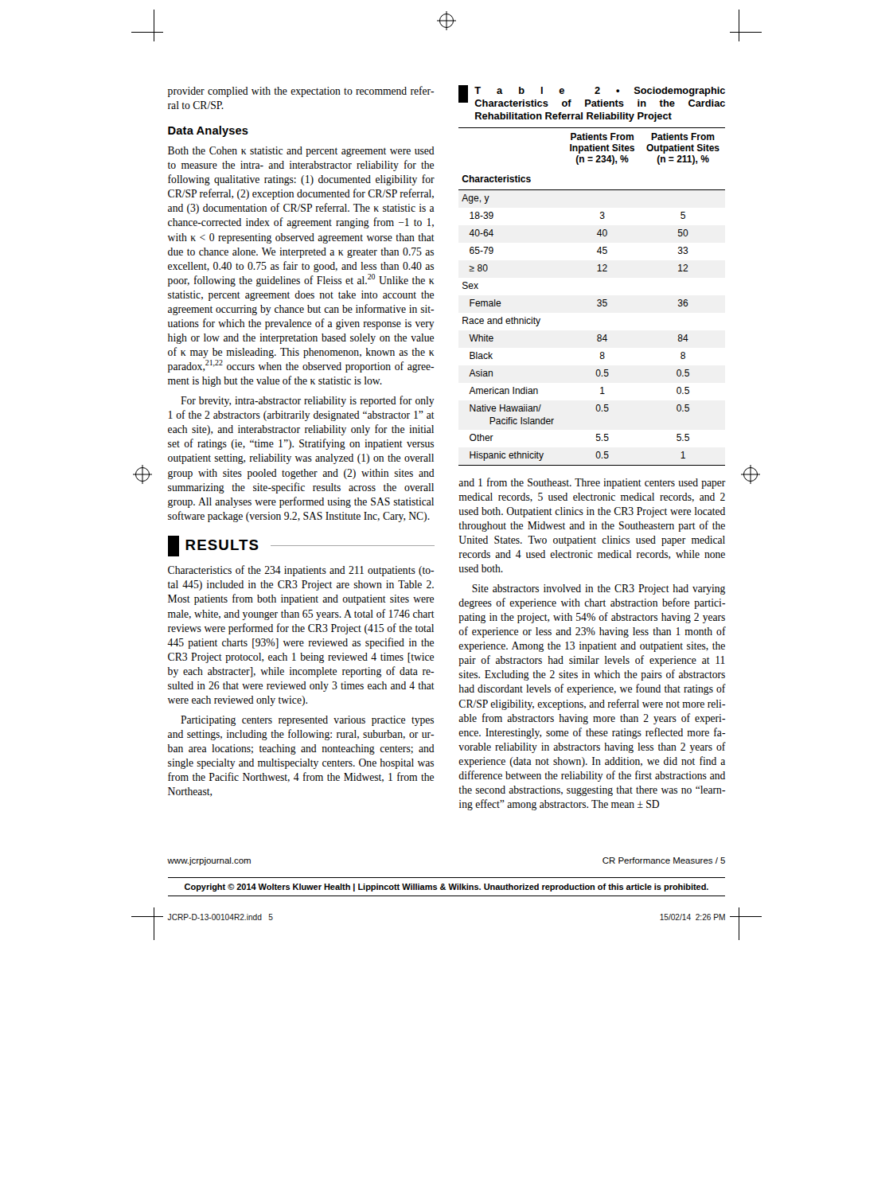provider complied with the expectation to recommend referral to CR/SP.
Data Analyses
Both the Cohen κ statistic and percent agreement were used to measure the intra- and interabstractor reliability for the following qualitative ratings: (1) documented eligibility for CR/SP referral, (2) exception documented for CR/SP referral, and (3) documentation of CR/SP referral. The κ statistic is a chance-corrected index of agreement ranging from −1 to 1, with κ < 0 representing observed agreement worse than that due to chance alone. We interpreted a κ greater than 0.75 as excellent, 0.40 to 0.75 as fair to good, and less than 0.40 as poor, following the guidelines of Fleiss et al.20 Unlike the κ statistic, percent agreement does not take into account the agreement occurring by chance but can be informative in situations for which the prevalence of a given response is very high or low and the interpretation based solely on the value of κ may be misleading. This phenomenon, known as the κ paradox,21,22 occurs when the observed proportion of agreement is high but the value of the κ statistic is low.
For brevity, intra-abstractor reliability is reported for only 1 of the 2 abstractors (arbitrarily designated “abstractor 1” at each site), and interabstractor reliability only for the initial set of ratings (ie, “time 1”). Stratifying on inpatient versus outpatient setting, reliability was analyzed (1) on the overall group with sites pooled together and (2) within sites and summarizing the site-specific results across the overall group. All analyses were performed using the SAS statistical software package (version 9.2, SAS Institute Inc, Cary, NC).
RESULTS
Characteristics of the 234 inpatients and 211 outpatients (total 445) included in the CR3 Project are shown in Table 2. Most patients from both inpatient and outpatient sites were male, white, and younger than 65 years. A total of 1746 chart reviews were performed for the CR3 Project (415 of the total 445 patient charts [93%] were reviewed as specified in the CR3 Project protocol, each 1 being reviewed 4 times [twice by each abstracter], while incomplete reporting of data resulted in 26 that were reviewed only 3 times each and 4 that were each reviewed only twice).
Participating centers represented various practice types and settings, including the following: rural, suburban, or urban area locations; teaching and nonteaching centers; and single specialty and multispecialty centers. One hospital was from the Pacific Northwest, 4 from the Midwest, 1 from the Northeast,
T a b l e 2 • Sociodemographic Characteristics of Patients in the Cardiac Rehabilitation Referral Reliability Project
| | Patients From Inpatient Sites (n = 234), % | Patients From Outpatient Sites (n = 211), % |
| --- | --- | --- |
| Characteristics | | |
| Age, y | | |
| 18-39 | 3 | 5 |
| 40-64 | 40 | 50 |
| 65-79 | 45 | 33 |
| ≥ 80 | 12 | 12 |
| Sex | | |
| Female | 35 | 36 |
| Race and ethnicity | | |
| White | 84 | 84 |
| Black | 8 | 8 |
| Asian | 0.5 | 0.5 |
| American Indian | 1 | 0.5 |
| Native Hawaiian/ Pacific Islander | 0.5 | 0.5 |
| Other | 5.5 | 5.5 |
| Hispanic ethnicity | 0.5 | 1 |
and 1 from the Southeast. Three inpatient centers used paper medical records, 5 used electronic medical records, and 2 used both. Outpatient clinics in the CR3 Project were located throughout the Midwest and in the Southeastern part of the United States. Two outpatient clinics used paper medical records and 4 used electronic medical records, while none used both.
Site abstractors involved in the CR3 Project had varying degrees of experience with chart abstraction before participating in the project, with 54% of abstractors having 2 years of experience or less and 23% having less than 1 month of experience. Among the 13 inpatient and outpatient sites, the pair of abstractors had similar levels of experience at 11 sites. Excluding the 2 sites in which the pairs of abstractors had discordant levels of experience, we found that ratings of CR/SP eligibility, exceptions, and referral were not more reliable from abstractors having more than 2 years of experience. Interestingly, some of these ratings reflected more favorable reliability in abstractors having less than 2 years of experience (data not shown). In addition, we did not find a difference between the reliability of the first abstractions and the second abstractions, suggesting that there was no “learning effect” among abstractors. The mean ± SD
www.jcrpjournal.com
CR Performance Measures / 5
Copyright © 2014 Wolters Kluwer Health | Lippincott Williams & Wilkins. Unauthorized reproduction of this article is prohibited.
JCRP-D-13-00104R2.indd 5
15/02/14 2:26 PM